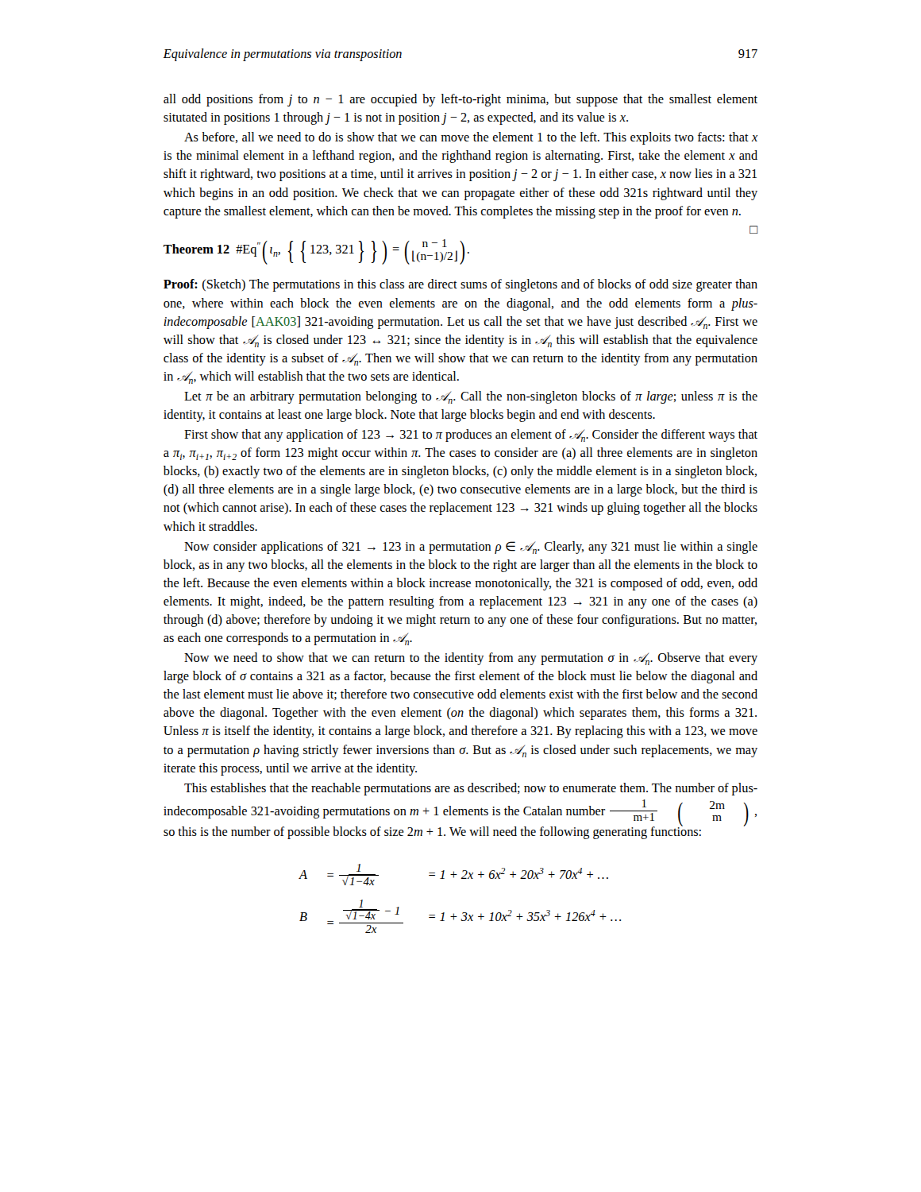Equivalence in permutations via transposition 917
all odd positions from j to n − 1 are occupied by left-to-right minima, but suppose that the smallest element situtated in positions 1 through j − 1 is not in position j − 2, as expected, and its value is x.
As before, all we need to do is show that we can move the element 1 to the left. This exploits two facts: that x is the minimal element in a lefthand region, and the righthand region is alternating. First, take the element x and shift it rightward, two positions at a time, until it arrives in position j − 2 or j − 1. In either case, x now lies in a 321 which begins in an odd position. We check that we can propagate either of these odd 321s rightward until they capture the smallest element, which can then be moved. This completes the missing step in the proof for even n. □
Theorem 12 #Eq″(ιn, {{123, 321}}) = (n − 1⌊(n−1)/2⌋).
Proof: (Sketch) The permutations in this class are direct sums of singletons and of blocks of odd size greater than one, where within each block the even elements are on the diagonal, and the odd elements form a plus-indecomposable [AAK03] 321-avoiding permutation. Let us call the set that we have just described 𝒜n. First we will show that 𝒜n is closed under 123 ↔ 321; since the identity is in 𝒜n this will establish that the equivalence class of the identity is a subset of 𝒜n. Then we will show that we can return to the identity from any permutation in 𝒜n, which will establish that the two sets are identical.
Let π be an arbitrary permutation belonging to 𝒜n. Call the non-singleton blocks of π large; unless π is the identity, it contains at least one large block. Note that large blocks begin and end with descents.
First show that any application of 123 → 321 to π produces an element of 𝒜n. Consider the different ways that a πi, πi+1, πi+2 of form 123 might occur within π. The cases to consider are (a) all three elements are in singleton blocks, (b) exactly two of the elements are in singleton blocks, (c) only the middle element is in a singleton block, (d) all three elements are in a single large block, (e) two consecutive elements are in a large block, but the third is not (which cannot arise). In each of these cases the replacement 123 → 321 winds up gluing together all the blocks which it straddles.
Now consider applications of 321 → 123 in a permutation ρ ∈ 𝒜n. Clearly, any 321 must lie within a single block, as in any two blocks, all the elements in the block to the right are larger than all the elements in the block to the left. Because the even elements within a block increase monotonically, the 321 is composed of odd, even, odd elements. It might, indeed, be the pattern resulting from a replacement 123 → 321 in any one of the cases (a) through (d) above; therefore by undoing it we might return to any one of these four configurations. But no matter, as each one corresponds to a permutation in 𝒜n.
Now we need to show that we can return to the identity from any permutation σ in 𝒜n. Observe that every large block of σ contains a 321 as a factor, because the first element of the block must lie below the diagonal and the last element must lie above it; therefore two consecutive odd elements exist with the first below and the second above the diagonal. Together with the even element (on the diagonal) which separates them, this forms a 321. Unless π is itself the identity, it contains a large block, and therefore a 321. By replacing this with a 123, we move to a permutation ρ having strictly fewer inversions than σ. But as 𝒜n is closed under such replacements, we may iterate this process, until we arrive at the identity.
This establishes that the reachable permutations are as described; now to enumerate them. The number of plus-indecomposable 321-avoiding permutations on m + 1 elements is the Catalan number 1 m+1(2m m), so this is the number of possible blocks of size 2m + 1. We will need the following generating functions:
| A | = 1 √ 1−4x | = 1 + 2x + 6x 2 + 20x 3 + 70x 4 + … |
| B | = 1 √ 1−4x − 1 2x | = 1 + 3x + 10x 2 + 35x 3 + 126x 4 + … |